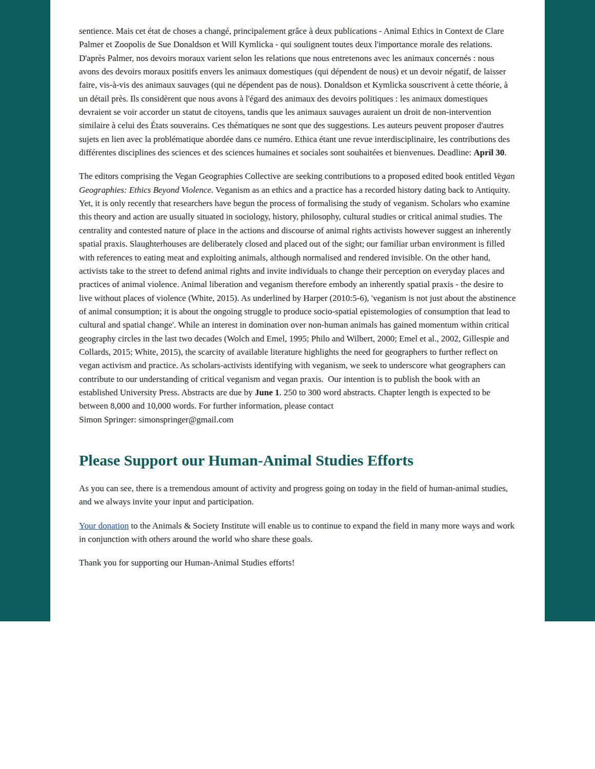sentience. Mais cet état de choses a changé, principalement grâce à deux publications - Animal Ethics in Context de Clare Palmer et Zoopolis de Sue Donaldson et Will Kymlicka - qui soulignent toutes deux l'importance morale des relations. D'après Palmer, nos devoirs moraux varient selon les relations que nous entretenons avec les animaux concernés : nous avons des devoirs moraux positifs envers les animaux domestiques (qui dépendent de nous) et un devoir négatif, de laisser faire, vis-à-vis des animaux sauvages (qui ne dépendent pas de nous). Donaldson et Kymlicka souscrivent à cette théorie, à un détail près. Ils considèrent que nous avons à l'égard des animaux des devoirs politiques : les animaux domestiques devraient se voir accorder un statut de citoyens, tandis que les animaux sauvages auraient un droit de non-intervention similaire à celui des États souverains. Ces thématiques ne sont que des suggestions. Les auteurs peuvent proposer d'autres sujets en lien avec la problématique abordée dans ce numéro. Ethica étant une revue interdisciplinaire, les contributions des différentes disciplines des sciences et des sciences humaines et sociales sont souhaitées et bienvenues. Deadline: April 30.
The editors comprising the Vegan Geographies Collective are seeking contributions to a proposed edited book entitled Vegan Geographies: Ethics Beyond Violence. Veganism as an ethics and a practice has a recorded history dating back to Antiquity. Yet, it is only recently that researchers have begun the process of formalising the study of veganism. Scholars who examine this theory and action are usually situated in sociology, history, philosophy, cultural studies or critical animal studies. The centrality and contested nature of place in the actions and discourse of animal rights activists however suggest an inherently spatial praxis. Slaughterhouses are deliberately closed and placed out of the sight; our familiar urban environment is filled with references to eating meat and exploiting animals, although normalised and rendered invisible. On the other hand, activists take to the street to defend animal rights and invite individuals to change their perception on everyday places and practices of animal violence. Animal liberation and veganism therefore embody an inherently spatial praxis - the desire to live without places of violence (White, 2015). As underlined by Harper (2010:5-6), 'veganism is not just about the abstinence of animal consumption; it is about the ongoing struggle to produce socio-spatial epistemologies of consumption that lead to cultural and spatial change'. While an interest in domination over non-human animals has gained momentum within critical geography circles in the last two decades (Wolch and Emel, 1995; Philo and Wilbert, 2000; Emel et al., 2002, Gillespie and Collards, 2015; White, 2015), the scarcity of available literature highlights the need for geographers to further reflect on vegan activism and practice. As scholars-activists identifying with veganism, we seek to underscore what geographers can contribute to our understanding of critical veganism and vegan praxis. Our intention is to publish the book with an established University Press. Abstracts are due by June 1. 250 to 300 word abstracts. Chapter length is expected to be between 8,000 and 10,000 words. For further information, please contact
Simon Springer: simonspringer@gmail.com
Please Support our Human-Animal Studies Efforts
As you can see, there is a tremendous amount of activity and progress going on today in the field of human-animal studies, and we always invite your input and participation.
Your donation to the Animals & Society Institute will enable us to continue to expand the field in many more ways and work in conjunction with others around the world who share these goals.
Thank you for supporting our Human-Animal Studies efforts!